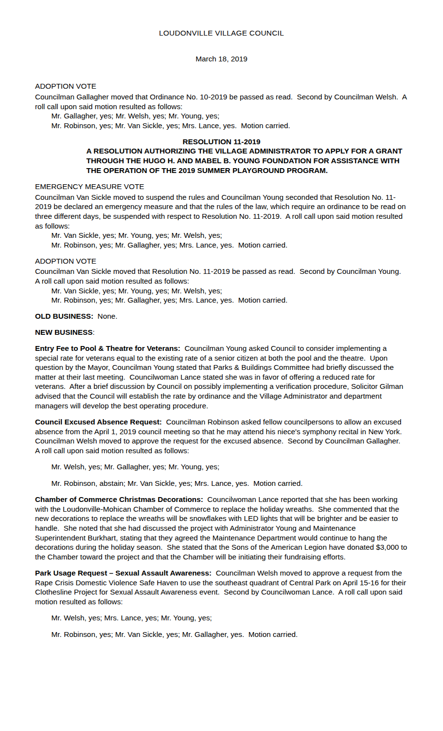LOUDONVILLE VILLAGE COUNCIL
March 18, 2019
ADOPTION VOTE
Councilman Gallagher moved that Ordinance No. 10-2019 be passed as read. Second by Councilman Welsh. A roll call upon said motion resulted as follows:
Mr. Gallagher, yes; Mr. Welsh, yes; Mr. Young, yes;
Mr. Robinson, yes; Mr. Van Sickle, yes; Mrs. Lance, yes. Motion carried.
RESOLUTION 11-2019
A RESOLUTION AUTHORIZING THE VILLAGE ADMINISTRATOR TO APPLY FOR A GRANT THROUGH THE HUGO H. AND MABEL B. YOUNG FOUNDATION FOR ASSISTANCE WITH THE OPERATION OF THE 2019 SUMMER PLAYGROUND PROGRAM.
EMERGENCY MEASURE VOTE
Councilman Van Sickle moved to suspend the rules and Councilman Young seconded that Resolution No. 11-2019 be declared an emergency measure and that the rules of the law, which require an ordinance to be read on three different days, be suspended with respect to Resolution No. 11-2019. A roll call upon said motion resulted as follows:
Mr. Van Sickle, yes; Mr. Young, yes; Mr. Welsh, yes;
Mr. Robinson, yes; Mr. Gallagher, yes; Mrs. Lance, yes. Motion carried.
ADOPTION VOTE
Councilman Van Sickle moved that Resolution No. 11-2019 be passed as read. Second by Councilman Young. A roll call upon said motion resulted as follows:
Mr. Van Sickle, yes; Mr. Young, yes; Mr. Welsh, yes;
Mr. Robinson, yes; Mr. Gallagher, yes; Mrs. Lance, yes. Motion carried.
OLD BUSINESS: None.
NEW BUSINESS:
Entry Fee to Pool & Theatre for Veterans: Councilman Young asked Council to consider implementing a special rate for veterans equal to the existing rate of a senior citizen at both the pool and the theatre. Upon question by the Mayor, Councilman Young stated that Parks & Buildings Committee had briefly discussed the matter at their last meeting. Councilwoman Lance stated she was in favor of offering a reduced rate for veterans. After a brief discussion by Council on possibly implementing a verification procedure, Solicitor Gilman advised that the Council will establish the rate by ordinance and the Village Administrator and department managers will develop the best operating procedure.
Council Excused Absence Request: Councilman Robinson asked fellow councilpersons to allow an excused absence from the April 1, 2019 council meeting so that he may attend his niece's symphony recital in New York. Councilman Welsh moved to approve the request for the excused absence. Second by Councilman Gallagher. A roll call upon said motion resulted as follows:
Mr. Welsh, yes; Mr. Gallagher, yes; Mr. Young, yes;
Mr. Robinson, abstain; Mr. Van Sickle, yes; Mrs. Lance, yes. Motion carried.
Chamber of Commerce Christmas Decorations: Councilwoman Lance reported that she has been working with the Loudonville-Mohican Chamber of Commerce to replace the holiday wreaths. She commented that the new decorations to replace the wreaths will be snowflakes with LED lights that will be brighter and be easier to handle. She noted that she had discussed the project with Administrator Young and Maintenance Superintendent Burkhart, stating that they agreed the Maintenance Department would continue to hang the decorations during the holiday season. She stated that the Sons of the American Legion have donated $3,000 to the Chamber toward the project and that the Chamber will be initiating their fundraising efforts.
Park Usage Request – Sexual Assault Awareness: Councilman Welsh moved to approve a request from the Rape Crisis Domestic Violence Safe Haven to use the southeast quadrant of Central Park on April 15-16 for their Clothesline Project for Sexual Assault Awareness event. Second by Councilwoman Lance. A roll call upon said motion resulted as follows:
Mr. Welsh, yes; Mrs. Lance, yes; Mr. Young, yes;
Mr. Robinson, yes; Mr. Van Sickle, yes; Mr. Gallagher, yes. Motion carried.